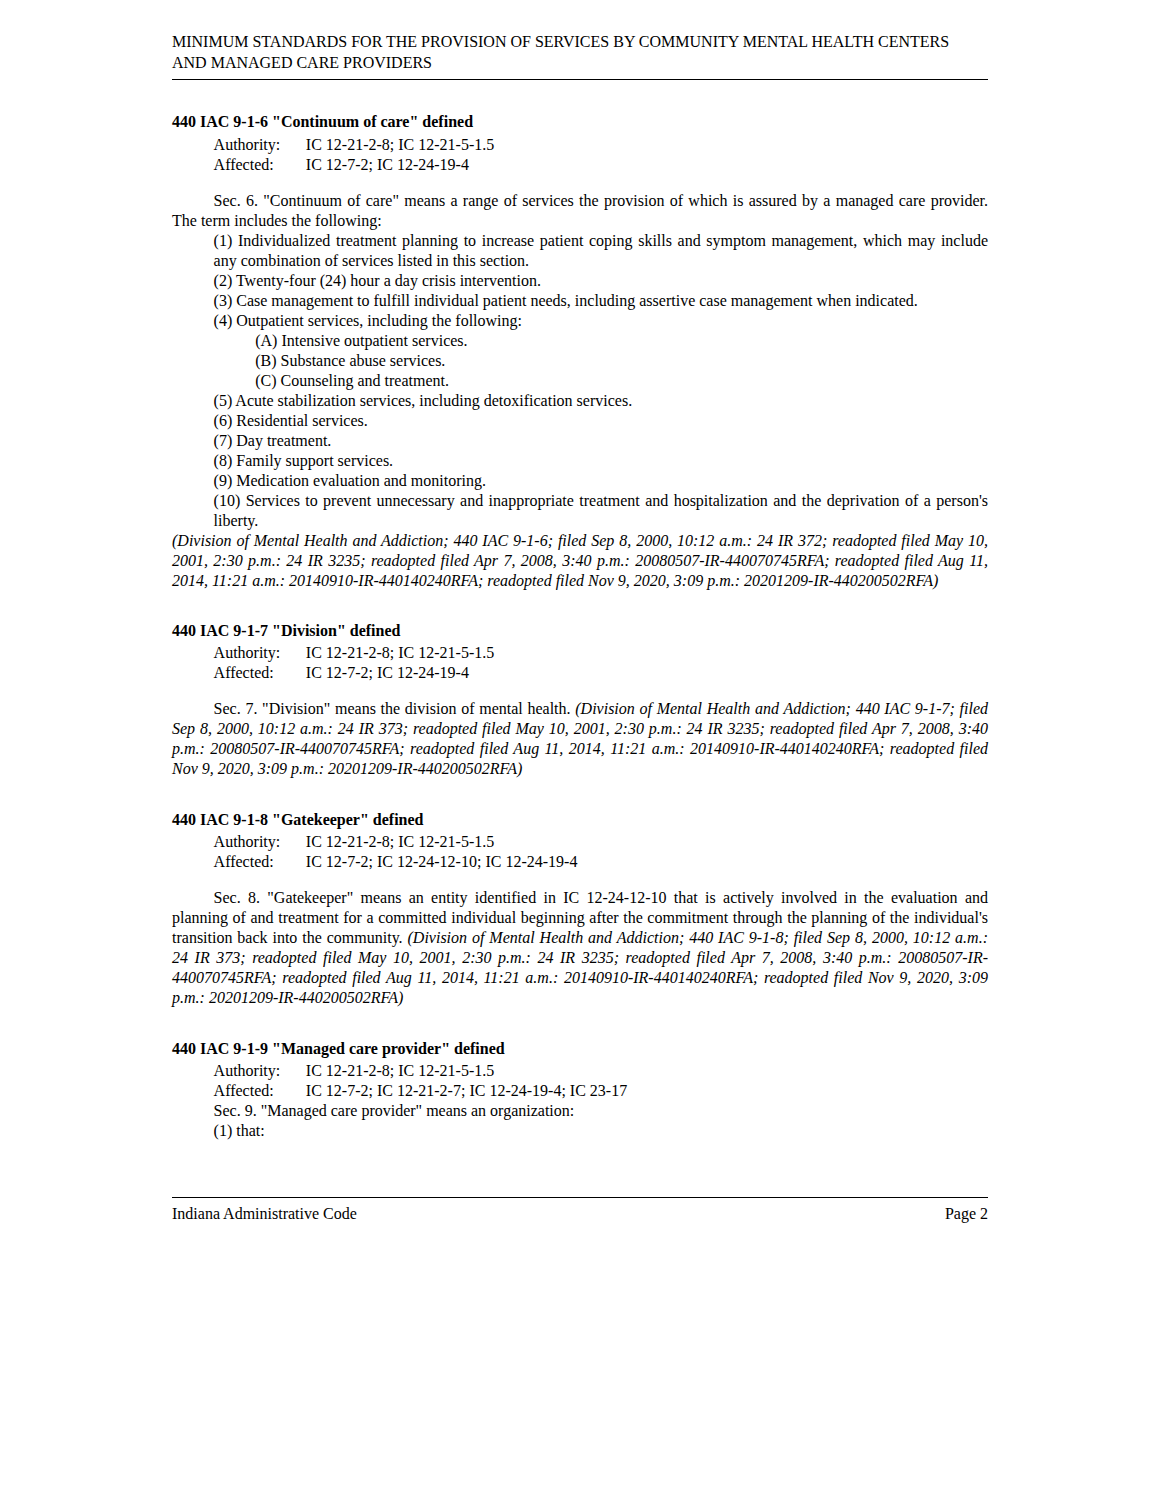Minimum Standards for the Provision of Services by Community Mental Health Centers
and Managed Care Providers
440 IAC 9-1-6 "Continuum of care" defined
| Authority: | IC 12-21-2-8; IC 12-21-5-1.5 |
| Affected: | IC 12-7-2; IC 12-24-19-4 |
Sec. 6. "Continuum of care" means a range of services the provision of which is assured by a managed care provider. The term includes the following:
(1) Individualized treatment planning to increase patient coping skills and symptom management, which may include any combination of services listed in this section.
(2) Twenty-four (24) hour a day crisis intervention.
(3) Case management to fulfill individual patient needs, including assertive case management when indicated.
(4) Outpatient services, including the following:
(A) Intensive outpatient services.
(B) Substance abuse services.
(C) Counseling and treatment.
(5) Acute stabilization services, including detoxification services.
(6) Residential services.
(7) Day treatment.
(8) Family support services.
(9) Medication evaluation and monitoring.
(10) Services to prevent unnecessary and inappropriate treatment and hospitalization and the deprivation of a person's liberty.
(Division of Mental Health and Addiction; 440 IAC 9-1-6; filed Sep 8, 2000, 10:12 a.m.: 24 IR 372; readopted filed May 10, 2001, 2:30 p.m.: 24 IR 3235; readopted filed Apr 7, 2008, 3:40 p.m.: 20080507-IR-440070745RFA; readopted filed Aug 11, 2014, 11:21 a.m.: 20140910-IR-440140240RFA; readopted filed Nov 9, 2020, 3:09 p.m.: 20201209-IR-440200502RFA)
440 IAC 9-1-7 "Division" defined
| Authority: | IC 12-21-2-8; IC 12-21-5-1.5 |
| Affected: | IC 12-7-2; IC 12-24-19-4 |
Sec. 7. "Division" means the division of mental health. (Division of Mental Health and Addiction; 440 IAC 9-1-7; filed Sep 8, 2000, 10:12 a.m.: 24 IR 373; readopted filed May 10, 2001, 2:30 p.m.: 24 IR 3235; readopted filed Apr 7, 2008, 3:40 p.m.: 20080507-IR-440070745RFA; readopted filed Aug 11, 2014, 11:21 a.m.: 20140910-IR-440140240RFA; readopted filed Nov 9, 2020, 3:09 p.m.: 20201209-IR-440200502RFA)
440 IAC 9-1-8 "Gatekeeper" defined
| Authority: | IC 12-21-2-8; IC 12-21-5-1.5 |
| Affected: | IC 12-7-2; IC 12-24-12-10; IC 12-24-19-4 |
Sec. 8. "Gatekeeper" means an entity identified in IC 12-24-12-10 that is actively involved in the evaluation and planning of and treatment for a committed individual beginning after the commitment through the planning of the individual's transition back into the community. (Division of Mental Health and Addiction; 440 IAC 9-1-8; filed Sep 8, 2000, 10:12 a.m.: 24 IR 373; readopted filed May 10, 2001, 2:30 p.m.: 24 IR 3235; readopted filed Apr 7, 2008, 3:40 p.m.: 20080507-IR-440070745RFA; readopted filed Aug 11, 2014, 11:21 a.m.: 20140910-IR-440140240RFA; readopted filed Nov 9, 2020, 3:09 p.m.: 20201209-IR-440200502RFA)
440 IAC 9-1-9 "Managed care provider" defined
| Authority: | IC 12-21-2-8; IC 12-21-5-1.5 |
| Affected: | IC 12-7-2; IC 12-21-2-7; IC 12-24-19-4; IC 23-17 |
Sec. 9. "Managed care provider" means an organization:
(1) that:
Indiana Administrative Code Page 2